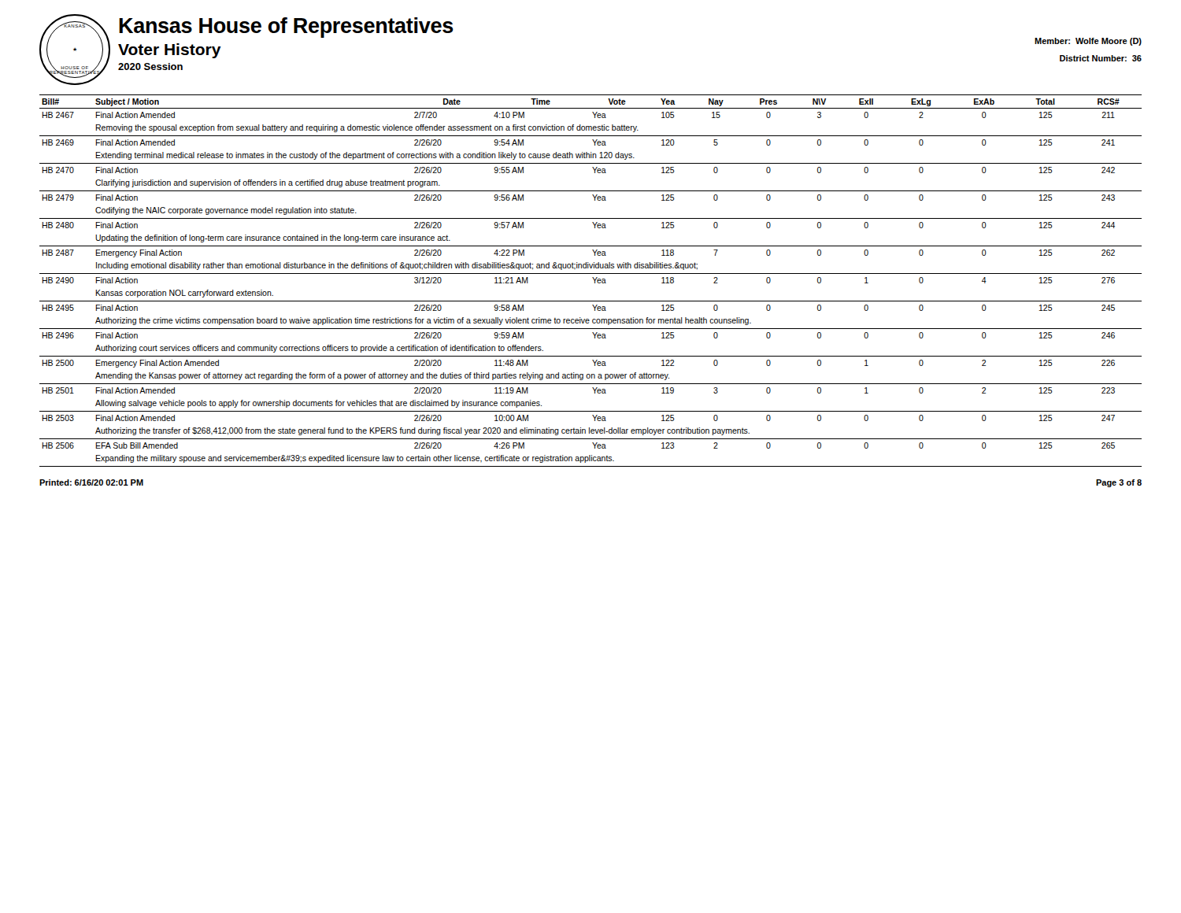KANSAS ★ HOUSE OF REPRESENTATIVES
Kansas House of Representatives
Voter History
2020 Session
Member: Wolfe Moore (D)
District Number: 36
| Bill# | Subject / Motion | Date | Time | Vote | Yea | Nay | Pres | N\V | ExII | ExLg | ExAb | Total | RCS# |
| --- | --- | --- | --- | --- | --- | --- | --- | --- | --- | --- | --- | --- | --- |
| HB 2467 | Final Action Amended | 2/7/20 | 4:10 PM | Yea | 105 | 15 | 0 | 3 | 0 | 2 | 0 | 125 | 211 |
| | Removing the spousal exception from sexual battery and requiring a domestic violence offender assessment on a first conviction of domestic battery. |
| HB 2469 | Final Action Amended | 2/26/20 | 9:54 AM | Yea | 120 | 5 | 0 | 0 | 0 | 0 | 0 | 125 | 241 |
| | Extending terminal medical release to inmates in the custody of the department of corrections with a condition likely to cause death within 120 days. |
| HB 2470 | Final Action | 2/26/20 | 9:55 AM | Yea | 125 | 0 | 0 | 0 | 0 | 0 | 0 | 125 | 242 |
| | Clarifying jurisdiction and supervision of offenders in a certified drug abuse treatment program. |
| HB 2479 | Final Action | 2/26/20 | 9:56 AM | Yea | 125 | 0 | 0 | 0 | 0 | 0 | 0 | 125 | 243 |
| | Codifying the NAIC corporate governance model regulation into statute. |
| HB 2480 | Final Action | 2/26/20 | 9:57 AM | Yea | 125 | 0 | 0 | 0 | 0 | 0 | 0 | 125 | 244 |
| | Updating the definition of long-term care insurance contained in the long-term care insurance act. |
| HB 2487 | Emergency Final Action | 2/26/20 | 4:22 PM | Yea | 118 | 7 | 0 | 0 | 0 | 0 | 0 | 125 | 262 |
| | Including emotional disability rather than emotional disturbance in the definitions of &quot;children with disabilities&quot; and &quot;individuals with disabilities.&quot; |
| HB 2490 | Final Action | 3/12/20 | 11:21 AM | Yea | 118 | 2 | 0 | 0 | 1 | 0 | 4 | 125 | 276 |
| | Kansas corporation NOL carryforward extension. |
| HB 2495 | Final Action | 2/26/20 | 9:58 AM | Yea | 125 | 0 | 0 | 0 | 0 | 0 | 0 | 125 | 245 |
| | Authorizing the crime victims compensation board to waive application time restrictions for a victim of a sexually violent crime to receive compensation for mental health counseling. |
| HB 2496 | Final Action | 2/26/20 | 9:59 AM | Yea | 125 | 0 | 0 | 0 | 0 | 0 | 0 | 125 | 246 |
| | Authorizing court services officers and community corrections officers to provide a certification of identification to offenders. |
| HB 2500 | Emergency Final Action Amended | 2/20/20 | 11:48 AM | Yea | 122 | 0 | 0 | 0 | 1 | 0 | 2 | 125 | 226 |
| | Amending the Kansas power of attorney act regarding the form of a power of attorney and the duties of third parties relying and acting on a power of attorney. |
| HB 2501 | Final Action Amended | 2/20/20 | 11:19 AM | Yea | 119 | 3 | 0 | 0 | 1 | 0 | 2 | 125 | 223 |
| | Allowing salvage vehicle pools to apply for ownership documents for vehicles that are disclaimed by insurance companies. |
| HB 2503 | Final Action Amended | 2/26/20 | 10:00 AM | Yea | 125 | 0 | 0 | 0 | 0 | 0 | 0 | 125 | 247 |
| | Authorizing the transfer of $268,412,000 from the state general fund to the KPERS fund during fiscal year 2020 and eliminating certain level-dollar employer contribution payments. |
| HB 2506 | EFA Sub Bill Amended | 2/26/20 | 4:26 PM | Yea | 123 | 2 | 0 | 0 | 0 | 0 | 0 | 125 | 265 |
| | Expanding the military spouse and servicemember&#39;s expedited licensure law to certain other license, certificate or registration applicants. |
Printed: 6/16/20 02:01 PM
Page 3 of 8